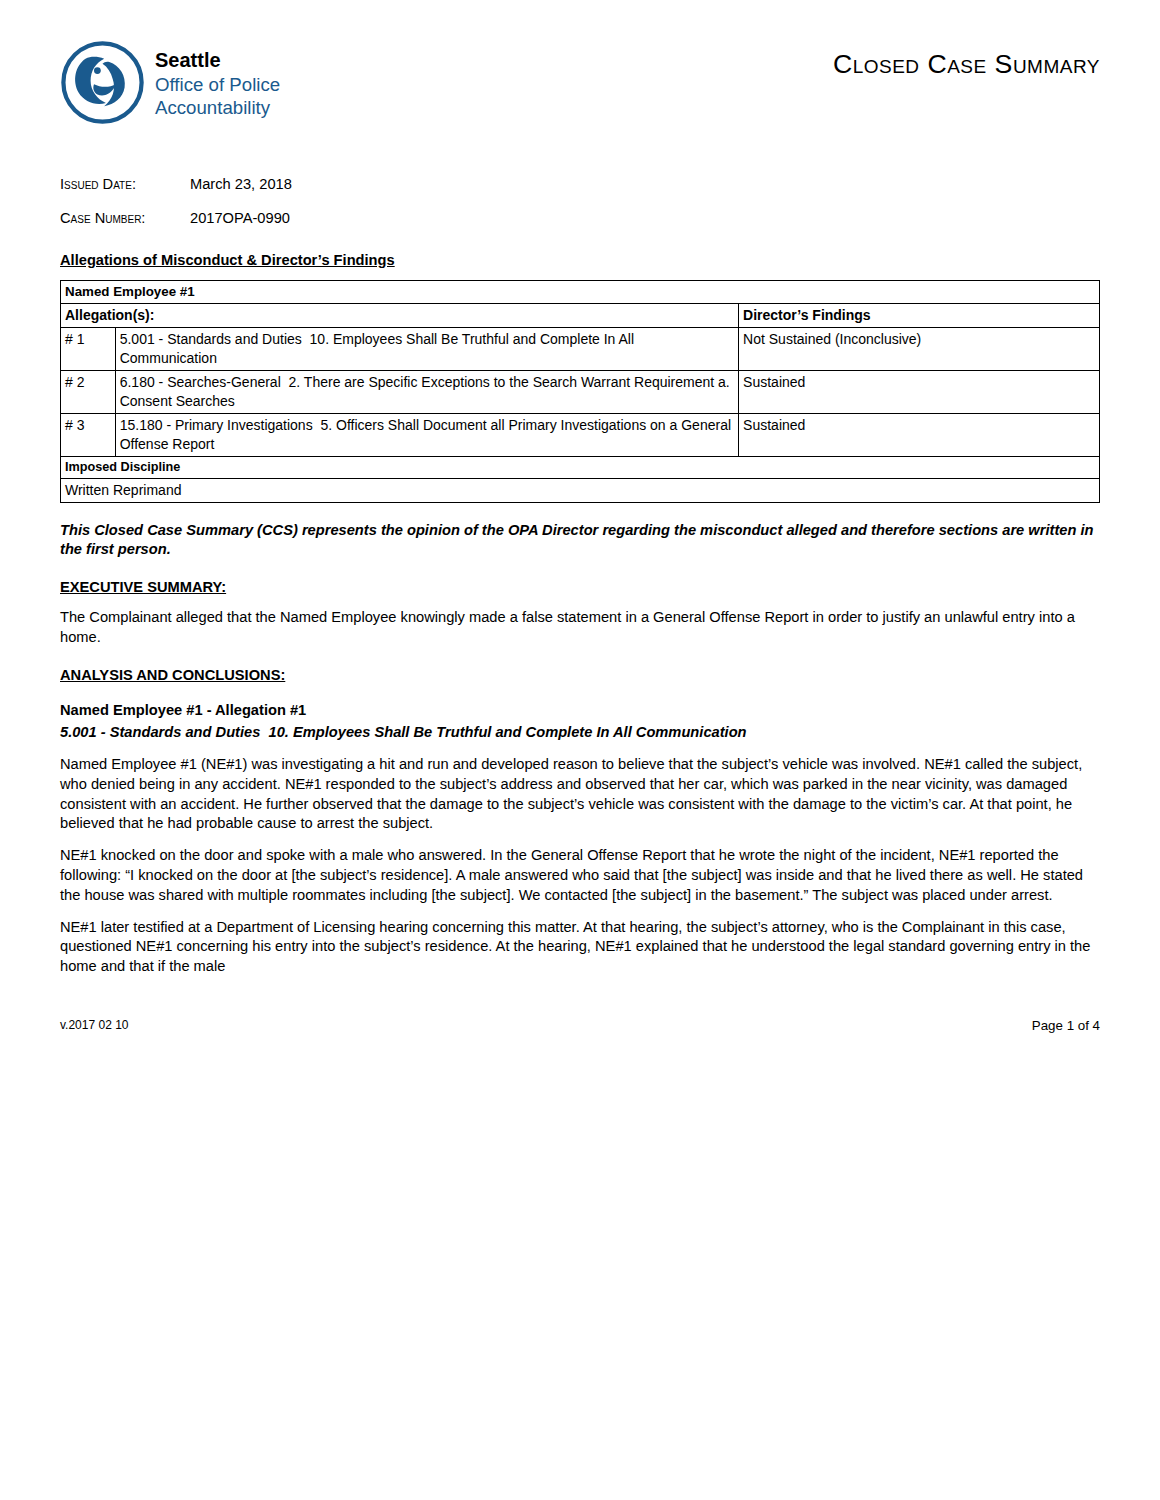Seattle
Office of Police
Accountability
Closed Case Summary
Issued Date: March 23, 2018
Case Number: 2017OPA-0990
Allegations of Misconduct & Director’s Findings
Named Employee #1
| Allegation(s): | Director’s Findings |
| --- | --- |
| # 1 | 5.001 - Standards and Duties 10. Employees Shall Be Truthful and Complete In All Communication | Not Sustained (Inconclusive) |
| # 2 | 6.180 - Searches-General 2. There are Specific Exceptions to the Search Warrant Requirement a. Consent Searches | Sustained |
| # 3 | 15.180 - Primary Investigations 5. Officers Shall Document all Primary Investigations on a General Offense Report | Sustained |
| Imposed Discipline |
| Written Reprimand |
This Closed Case Summary (CCS) represents the opinion of the OPA Director regarding the misconduct alleged and therefore sections are written in the first person.
EXECUTIVE SUMMARY:
The Complainant alleged that the Named Employee knowingly made a false statement in a General Offense Report in order to justify an unlawful entry into a home.
ANALYSIS AND CONCLUSIONS:
Named Employee #1 - Allegation #1
5.001 - Standards and Duties 10. Employees Shall Be Truthful and Complete In All Communication
Named Employee #1 (NE#1) was investigating a hit and run and developed reason to believe that the subject’s vehicle was involved. NE#1 called the subject, who denied being in any accident. NE#1 responded to the subject’s address and observed that her car, which was parked in the near vicinity, was damaged consistent with an accident. He further observed that the damage to the subject’s vehicle was consistent with the damage to the victim’s car. At that point, he believed that he had probable cause to arrest the subject.
NE#1 knocked on the door and spoke with a male who answered. In the General Offense Report that he wrote the night of the incident, NE#1 reported the following: “I knocked on the door at [the subject’s residence]. A male answered who said that [the subject] was inside and that he lived there as well. He stated the house was shared with multiple roommates including [the subject]. We contacted [the subject] in the basement.” The subject was placed under arrest.
NE#1 later testified at a Department of Licensing hearing concerning this matter. At that hearing, the subject’s attorney, who is the Complainant in this case, questioned NE#1 concerning his entry into the subject’s residence. At the hearing, NE#1 explained that he understood the legal standard governing entry in the home and that if the male
v.2017 02 10
Page 1 of 4